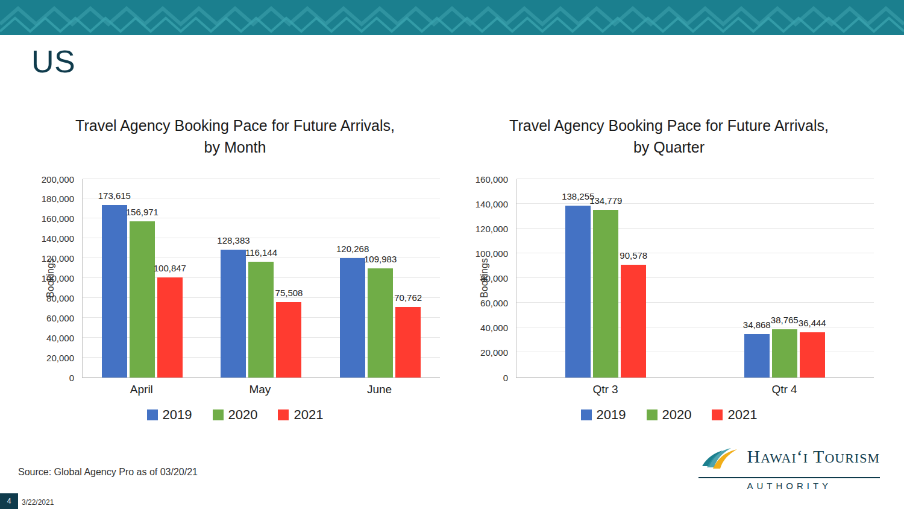US
Travel Agency Booking Pace for Future Arrivals,
by Month
Bookings
0
20,000
40,000
60,000
80,000
100,000
120,000
140,000
160,000
180,000
200,000
173,615
156,971
100,847
128,383
116,144
75,508
120,268
109,983
70,762
April May June
2019
2020
2021
Travel Agency Booking Pace for Future Arrivals,
by Quarter
Bookings
0
20,000
40,000
60,000
80,000
100,000
120,000
140,000
160,000
138,255
134,779
90,578
34,868
38,765
36,444
Qtr 3 Qtr 4
2019
2020
2021
Source: Global Agency Pro as of 03/20/21
HAWAIʻI TOURISM
AUTHORITY
4
3/22/2021